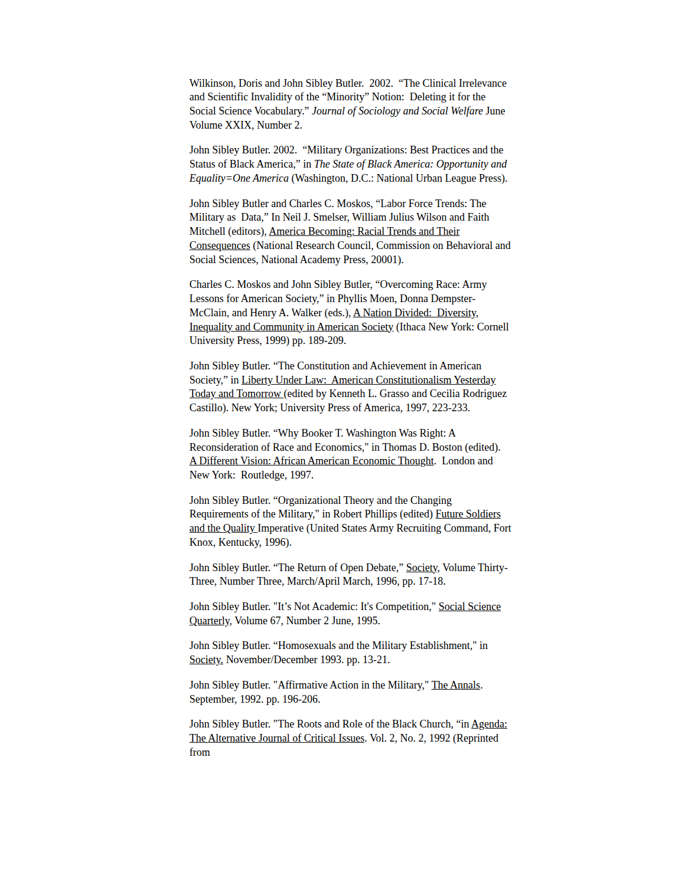Wilkinson, Doris and John Sibley Butler. 2002. “The Clinical Irrelevance and Scientific Invalidity of the “Minority” Notion: Deleting it for the Social Science Vocabulary.” Journal of Sociology and Social Welfare June Volume XXIX, Number 2.
John Sibley Butler. 2002. “Military Organizations: Best Practices and the Status of Black America,” in The State of Black America: Opportunity and Equality=One America (Washington, D.C.: National Urban League Press).
John Sibley Butler and Charles C. Moskos, “Labor Force Trends: The Military as Data,” In Neil J. Smelser, William Julius Wilson and Faith Mitchell (editors), America Becoming: Racial Trends and Their Consequences (National Research Council, Commission on Behavioral and Social Sciences, National Academy Press, 20001).
Charles C. Moskos and John Sibley Butler, “Overcoming Race: Army Lessons for American Society,” in Phyllis Moen, Donna Dempster-McClain, and Henry A. Walker (eds.), A Nation Divided: Diversity, Inequality and Community in American Society (Ithaca New York: Cornell University Press, 1999) pp. 189-209.
John Sibley Butler. “The Constitution and Achievement in American Society,” in Liberty Under Law: American Constitutionalism Yesterday Today and Tomorrow (edited by Kenneth L. Grasso and Cecilia Rodriguez Castillo). New York; University Press of America, 1997, 223-233.
John Sibley Butler. “Why Booker T. Washington Was Right: A Reconsideration of Race and Economics," in Thomas D. Boston (edited). A Different Vision: African American Economic Thought. London and New York: Routledge, 1997.
John Sibley Butler. “Organizational Theory and the Changing Requirements of the Military," in Robert Phillips (edited) Future Soldiers and the Quality Imperative (United States Army Recruiting Command, Fort Knox, Kentucky, 1996).
John Sibley Butler. “The Return of Open Debate,” Society, Volume Thirty-Three, Number Three, March/April March, 1996, pp. 17-18.
John Sibley Butler. "It’s Not Academic: It's Competition," Social Science Quarterly, Volume 67, Number 2 June, 1995.
John Sibley Butler. “Homosexuals and the Military Establishment," in Society. November/December 1993. pp. 13-21.
John Sibley Butler. "Affirmative Action in the Military," The Annals. September, 1992. pp. 196-206.
John Sibley Butler. "The Roots and Role of the Black Church, “in Agenda: The Alternative Journal of Critical Issues. Vol. 2, No. 2, 1992 (Reprinted from